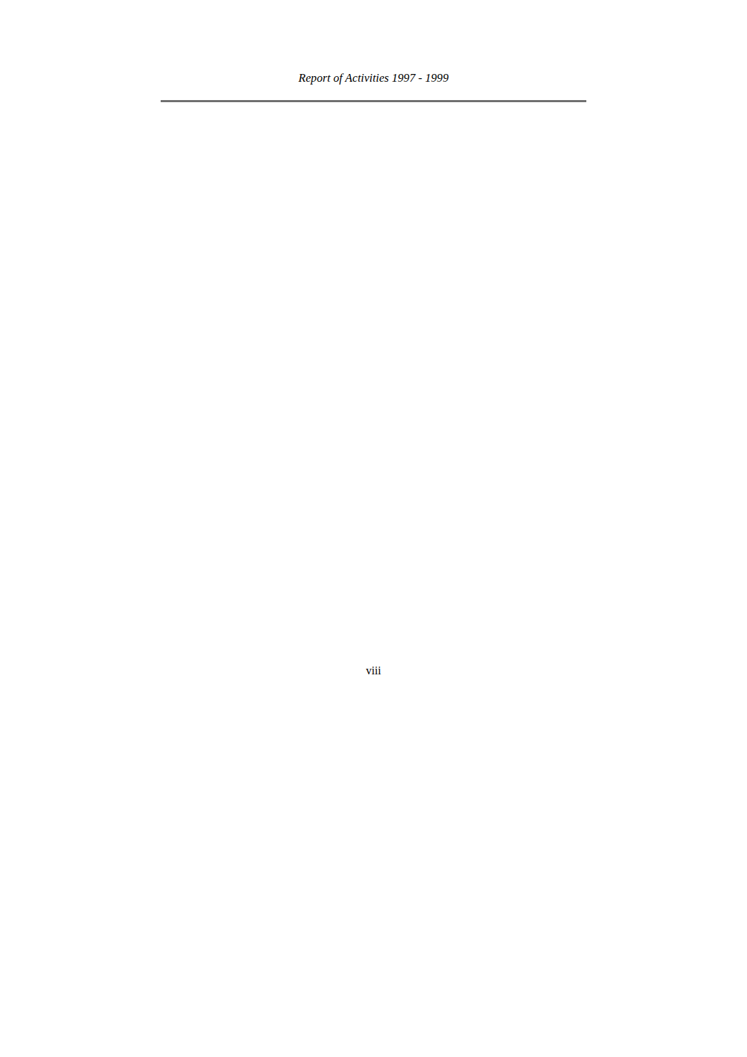Report of Activities 1997 - 1999
viii